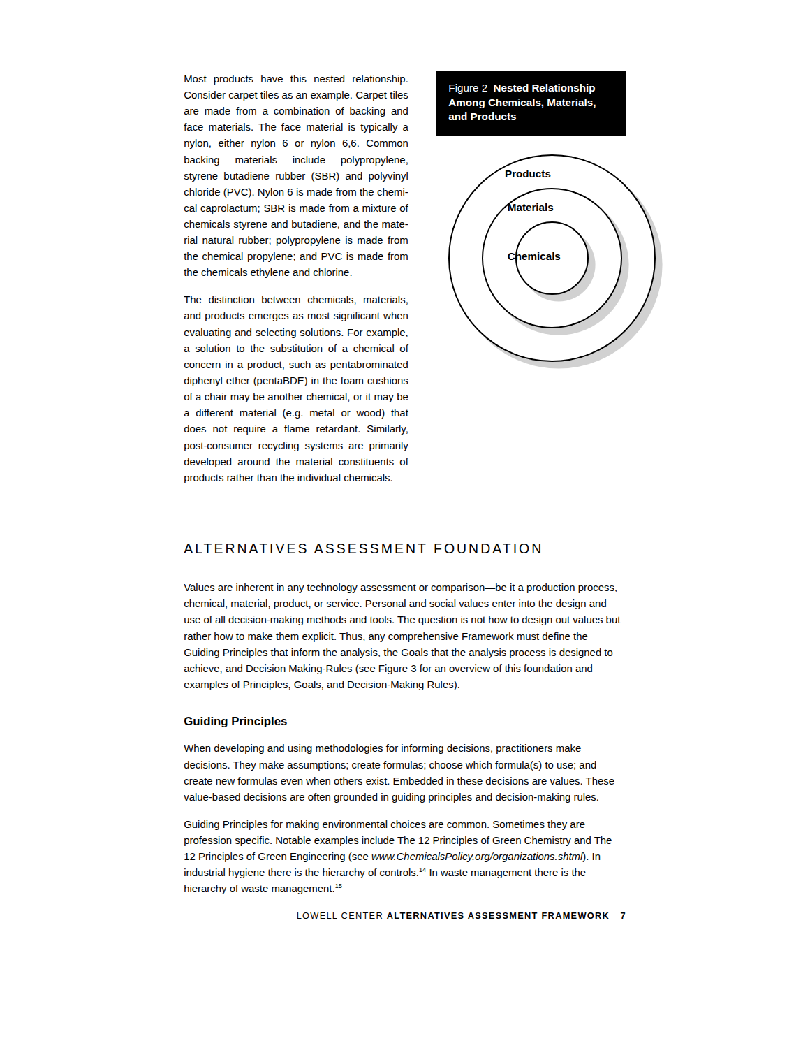Most products have this nested relationship. Consider carpet tiles as an example. Carpet tiles are made from a combination of backing and face materials. The face material is typically a nylon, either nylon 6 or nylon 6,6. Common backing materials include polypropylene, styrene butadiene rubber (SBR) and polyvinyl chloride (PVC). Nylon 6 is made from the chemical caprolactum; SBR is made from a mixture of chemicals styrene and butadiene, and the material natural rubber; polypropylene is made from the chemical propylene; and PVC is made from the chemicals ethylene and chlorine.
The distinction between chemicals, materials, and products emerges as most significant when evaluating and selecting solutions. For example, a solution to the substitution of a chemical of concern in a product, such as pentabrominated diphenyl ether (pentaBDE) in the foam cushions of a chair may be another chemical, or it may be a different material (e.g. metal or wood) that does not require a flame retardant. Similarly, post-consumer recycling systems are primarily developed around the material constituents of products rather than the individual chemicals.
Figure 2 Nested Relationship Among Chemicals, Materials, and Products
Products
Materials
Chemicals
Alternatives Assessment Foundation
Values are inherent in any technology assessment or comparison—be it a production process, chemical, material, product, or service. Personal and social values enter into the design and use of all decision-making methods and tools. The question is not how to design out values but rather how to make them explicit. Thus, any comprehensive Framework must define the Guiding Principles that inform the analysis, the Goals that the analysis process is designed to achieve, and Decision Making-Rules (see Figure 3 for an overview of this foundation and examples of Principles, Goals, and Decision-Making Rules).
Guiding Principles
When developing and using methodologies for informing decisions, practitioners make decisions. They make assumptions; create formulas; choose which formula(s) to use; and create new formulas even when others exist. Embedded in these decisions are values. These value-based decisions are often grounded in guiding principles and decision-making rules.
Guiding Principles for making environmental choices are common. Sometimes they are profession specific. Notable examples include The 12 Principles of Green Chemistry and The 12 Principles of Green Engineering (see www.ChemicalsPolicy.org/organizations.shtml). In industrial hygiene there is the hierarchy of controls.14 In waste management there is the hierarchy of waste management.15
LOWELL CENTER ALTERNATIVES ASSESSMENT FRAMEWORK 7